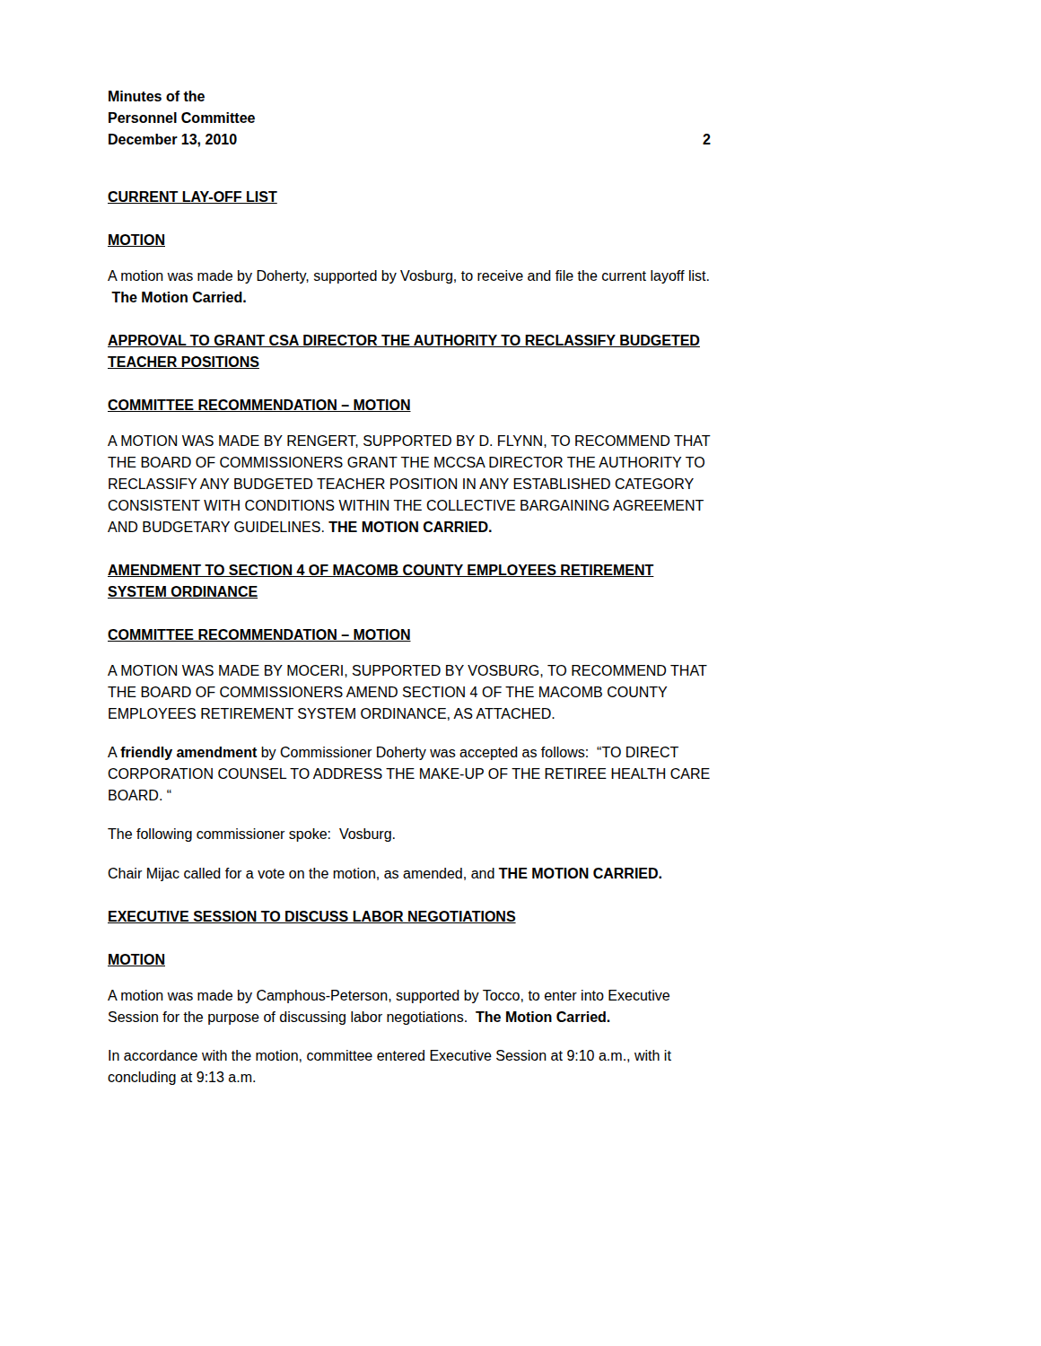Minutes of the Personnel Committee December 13, 20102
CURRENT LAY-OFF LIST
MOTION
A motion was made by Doherty, supported by Vosburg, to receive and file the current layoff list. The Motion Carried.
APPROVAL TO GRANT CSA DIRECTOR THE AUTHORITY TO RECLASSIFY BUDGETED TEACHER POSITIONS
COMMITTEE RECOMMENDATION – MOTION
A MOTION WAS MADE BY RENGERT, SUPPORTED BY D. FLYNN, TO RECOMMEND THAT THE BOARD OF COMMISSIONERS GRANT THE MCCSA DIRECTOR THE AUTHORITY TO RECLASSIFY ANY BUDGETED TEACHER POSITION IN ANY ESTABLISHED CATEGORY CONSISTENT WITH CONDITIONS WITHIN THE COLLECTIVE BARGAINING AGREEMENT AND BUDGETARY GUIDELINES. THE MOTION CARRIED.
AMENDMENT TO SECTION 4 OF MACOMB COUNTY EMPLOYEES RETIREMENT SYSTEM ORDINANCE
COMMITTEE RECOMMENDATION – MOTION
A MOTION WAS MADE BY MOCERI, SUPPORTED BY VOSBURG, TO RECOMMEND THAT THE BOARD OF COMMISSIONERS AMEND SECTION 4 OF THE MACOMB COUNTY EMPLOYEES RETIREMENT SYSTEM ORDINANCE, AS ATTACHED.
A friendly amendment by Commissioner Doherty was accepted as follows: “TO DIRECT CORPORATION COUNSEL TO ADDRESS THE MAKE-UP OF THE RETIREE HEALTH CARE BOARD. “
The following commissioner spoke: Vosburg.
Chair Mijac called for a vote on the motion, as amended, and THE MOTION CARRIED.
EXECUTIVE SESSION TO DISCUSS LABOR NEGOTIATIONS
MOTION
A motion was made by Camphous-Peterson, supported by Tocco, to enter into Executive Session for the purpose of discussing labor negotiations. The Motion Carried.
In accordance with the motion, committee entered Executive Session at 9:10 a.m., with it concluding at 9:13 a.m.